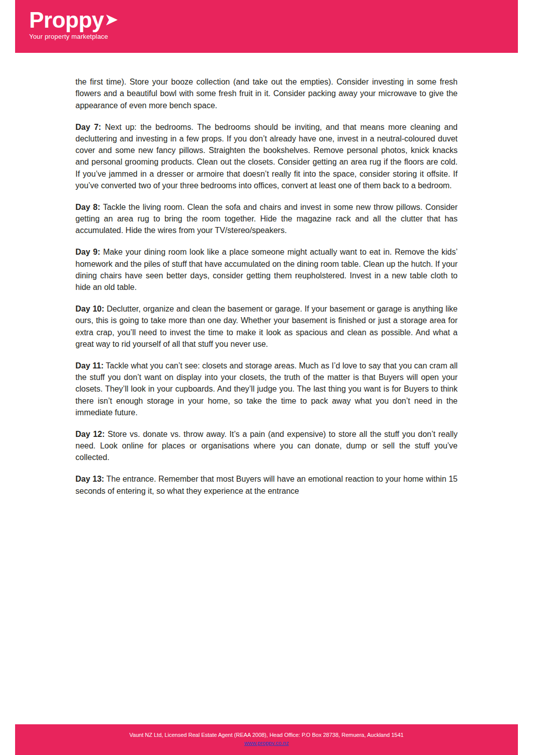Proppy➤ Your property marketplace
the first time). Store your booze collection (and take out the empties). Consider investing in some fresh flowers and a beautiful bowl with some fresh fruit in it. Consider packing away your microwave to give the appearance of even more bench space.
Day 7: Next up: the bedrooms. The bedrooms should be inviting, and that means more cleaning and decluttering and investing in a few props. If you don’t already have one, invest in a neutral-coloured duvet cover and some new fancy pillows. Straighten the bookshelves. Remove personal photos, knick knacks and personal grooming products. Clean out the closets. Consider getting an area rug if the floors are cold. If you’ve jammed in a dresser or armoire that doesn’t really fit into the space, consider storing it offsite. If you’ve converted two of your three bedrooms into offices, convert at least one of them back to a bedroom.
Day 8: Tackle the living room. Clean the sofa and chairs and invest in some new throw pillows. Consider getting an area rug to bring the room together. Hide the magazine rack and all the clutter that has accumulated. Hide the wires from your TV/stereo/speakers.
Day 9: Make your dining room look like a place someone might actually want to eat in. Remove the kids’ homework and the piles of stuff that have accumulated on the dining room table. Clean up the hutch. If your dining chairs have seen better days, consider getting them reupholstered. Invest in a new table cloth to hide an old table.
Day 10: Declutter, organize and clean the basement or garage. If your basement or garage is anything like ours, this is going to take more than one day. Whether your basement is finished or just a storage area for extra crap, you’ll need to invest the time to make it look as spacious and clean as possible. And what a great way to rid yourself of all that stuff you never use.
Day 11: Tackle what you can’t see: closets and storage areas. Much as I’d love to say that you can cram all the stuff you don’t want on display into your closets, the truth of the matter is that Buyers will open your closets. They’ll look in your cupboards. And they’ll judge you. The last thing you want is for Buyers to think there isn’t enough storage in your home, so take the time to pack away what you don’t need in the immediate future.
Day 12: Store vs. donate vs. throw away. It’s a pain (and expensive) to store all the stuff you don’t really need. Look online for places or organisations where you can donate, dump or sell the stuff you’ve collected.
Day 13: The entrance. Remember that most Buyers will have an emotional reaction to your home within 15 seconds of entering it, so what they experience at the entrance
Vaunt NZ Ltd, Licensed Real Estate Agent (REAA 2008), Head Office: P.O Box 28738, Remuera, Auckland 1541
www.proppy.co.nz